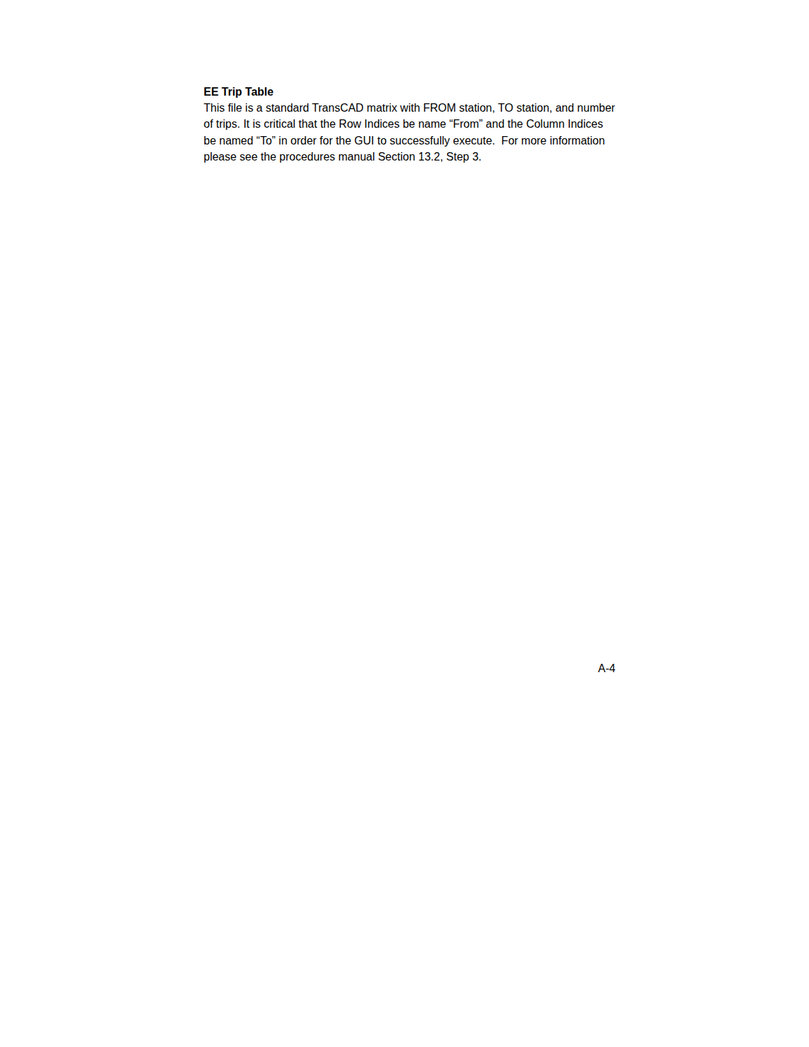EE Trip Table
This file is a standard TransCAD matrix with FROM station, TO station, and number of trips. It is critical that the Row Indices be name “From” and the Column Indices be named “To” in order for the GUI to successfully execute. For more information please see the procedures manual Section 13.2, Step 3.
A-4